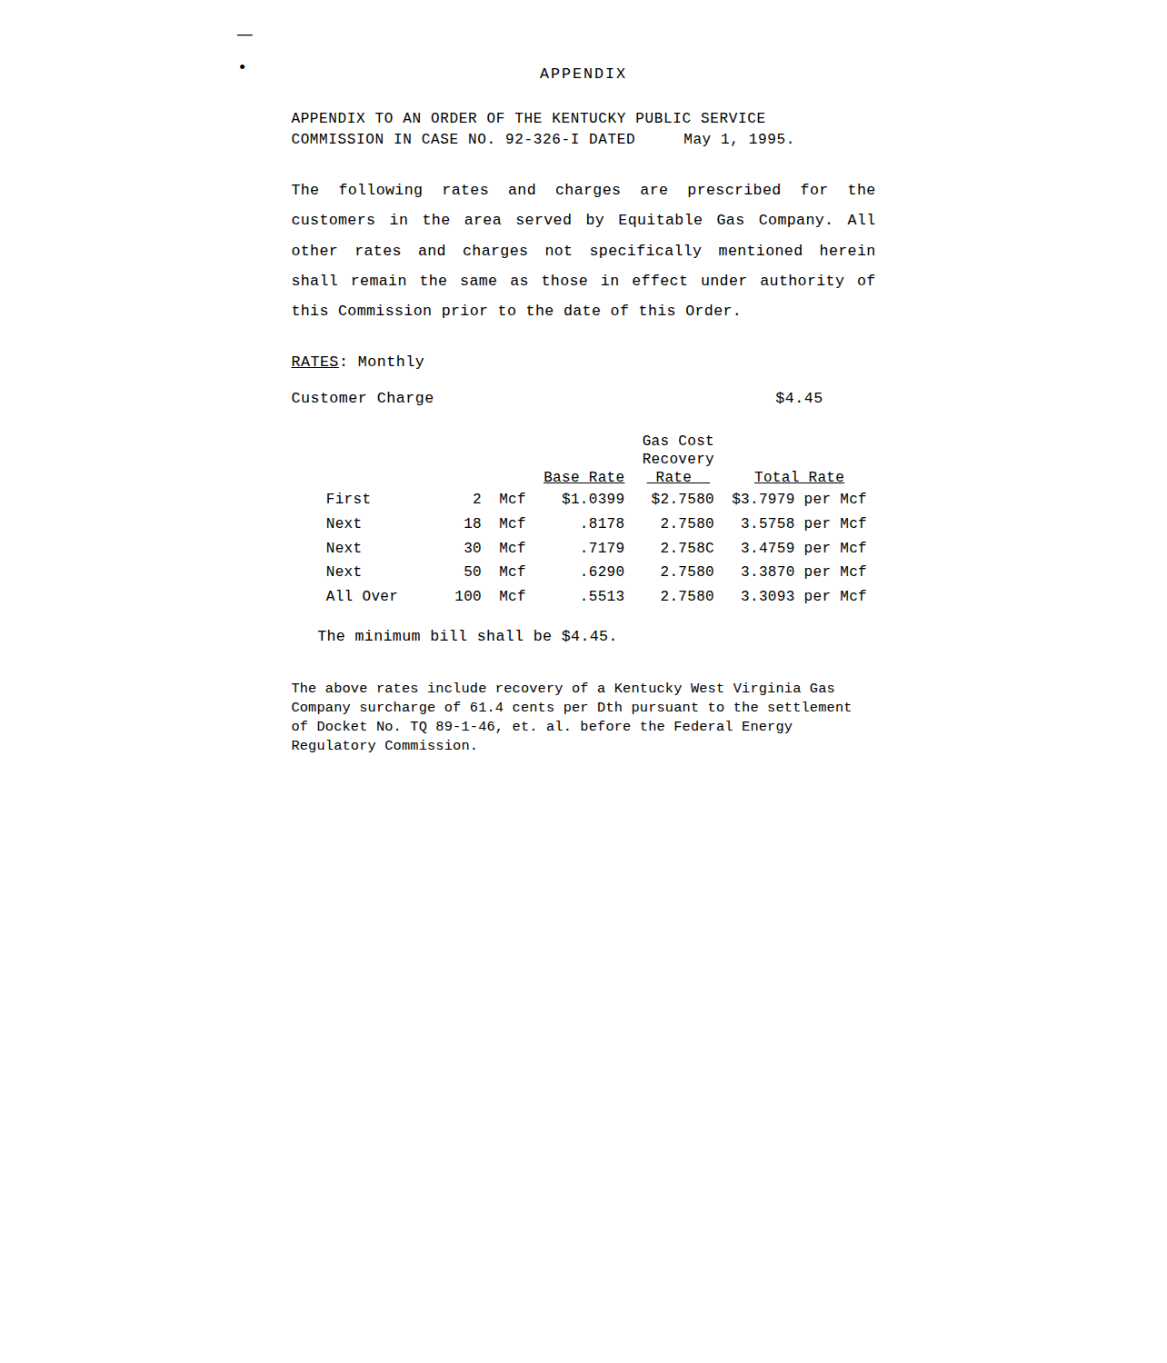— •
APPENDIX
APPENDIX TO AN ORDER OF THE KENTUCKY PUBLIC SERVICE
COMMISSION IN CASE NO. 92-326-I DATED May 1, 1995.
The following rates and charges are prescribed for the customers in the area served by Equitable Gas Company. All other rates and charges not specifically mentioned herein shall remain the same as those in effect under authority of this Commission prior to the date of this Order.
RATES: Monthly
Customer Charge$4.45
| | | | | Gas Cost Recovery | |
| --- | --- | --- | --- | --- | --- |
| | | | Base Rate | Rate | Total Rate |
| First | 2 | Mcf | $1.0399 | $2.7580 | $3.7979 per Mcf |
| Next | 18 | Mcf | .8178 | 2.7580 | 3.5758 per Mcf |
| Next | 30 | Mcf | .7179 | 2.758C | 3.4759 per Mcf |
| Next | 50 | Mcf | .6290 | 2.7580 | 3.3870 per Mcf |
| All Over | 100 | Mcf | .5513 | 2.7580 | 3.3093 per Mcf |
The minimum bill shall be $4.45.
The above rates include recovery of a Kentucky West Virginia Gas Company surcharge of 61.4 cents per Dth pursuant to the settlement of Docket No. TQ 89-1-46, et. al. before the Federal Energy Regulatory Commission.